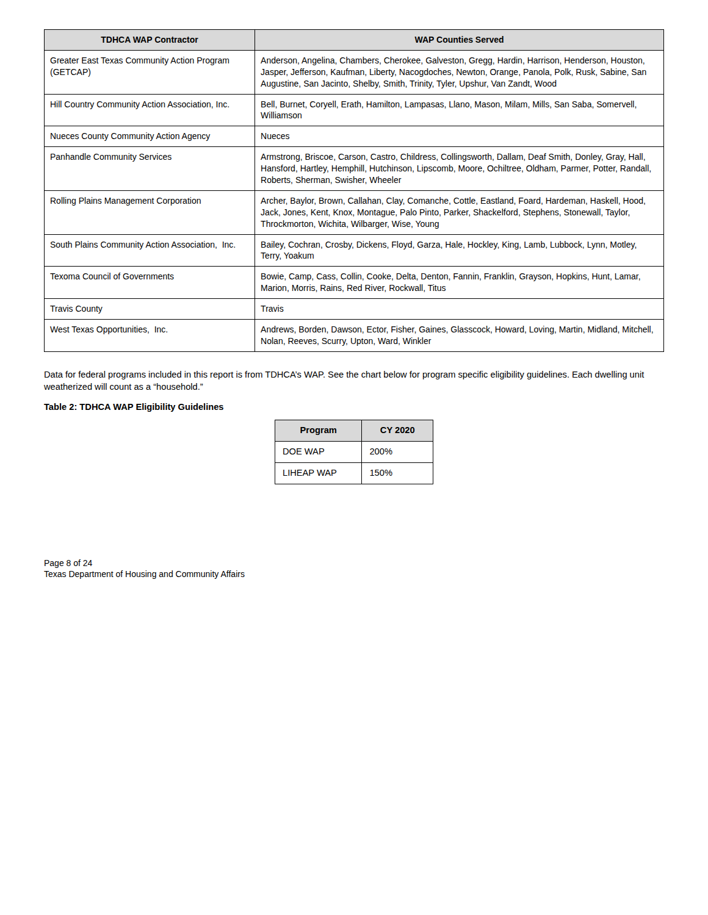| TDHCA WAP Contractor | WAP Counties Served |
| --- | --- |
| Greater East Texas Community Action Program (GETCAP) | Anderson, Angelina, Chambers, Cherokee, Galveston, Gregg, Hardin, Harrison, Henderson, Houston, Jasper, Jefferson, Kaufman, Liberty, Nacogdoches, Newton, Orange, Panola, Polk, Rusk, Sabine, San Augustine, San Jacinto, Shelby, Smith, Trinity, Tyler, Upshur, Van Zandt, Wood |
| Hill Country Community Action Association, Inc. | Bell, Burnet, Coryell, Erath, Hamilton, Lampasas, Llano, Mason, Milam, Mills, San Saba, Somervell, Williamson |
| Nueces County Community Action Agency | Nueces |
| Panhandle Community Services | Armstrong, Briscoe, Carson, Castro, Childress, Collingsworth, Dallam, Deaf Smith, Donley, Gray, Hall, Hansford, Hartley, Hemphill, Hutchinson, Lipscomb, Moore, Ochiltree, Oldham, Parmer, Potter, Randall, Roberts, Sherman, Swisher, Wheeler |
| Rolling Plains Management Corporation | Archer, Baylor, Brown, Callahan, Clay, Comanche, Cottle, Eastland, Foard, Hardeman, Haskell, Hood, Jack, Jones, Kent, Knox, Montague, Palo Pinto, Parker, Shackelford, Stephens, Stonewall, Taylor, Throckmorton, Wichita, Wilbarger, Wise, Young |
| South Plains Community Action Association, Inc. | Bailey, Cochran, Crosby, Dickens, Floyd, Garza, Hale, Hockley, King, Lamb, Lubbock, Lynn, Motley, Terry, Yoakum |
| Texoma Council of Governments | Bowie, Camp, Cass, Collin, Cooke, Delta, Denton, Fannin, Franklin, Grayson, Hopkins, Hunt, Lamar, Marion, Morris, Rains, Red River, Rockwall, Titus |
| Travis County | Travis |
| West Texas Opportunities, Inc. | Andrews, Borden, Dawson, Ector, Fisher, Gaines, Glasscock, Howard, Loving, Martin, Midland, Mitchell, Nolan, Reeves, Scurry, Upton, Ward, Winkler |
Data for federal programs included in this report is from TDHCA’s WAP. See the chart below for program specific eligibility guidelines. Each dwelling unit weatherized will count as a “household.”
Table 2: TDHCA WAP Eligibility Guidelines
| Program | CY 2020 |
| --- | --- |
| DOE WAP | 200% |
| LIHEAP WAP | 150% |
Page 8 of 24
Texas Department of Housing and Community Affairs